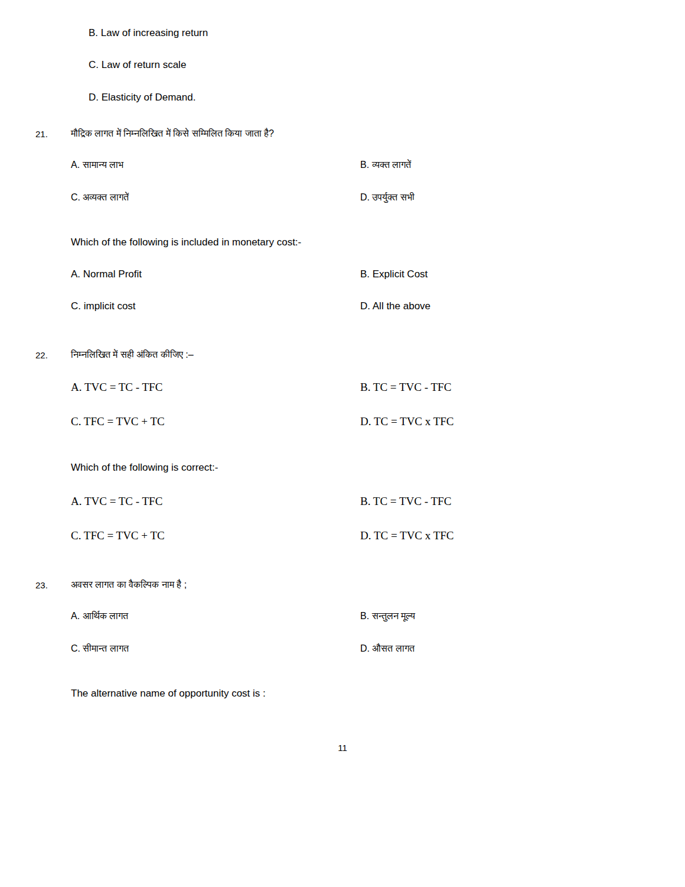B. Law of increasing return
C. Law of return scale
D. Elasticity of Demand.
21.
मौद्रिक लागत में निम्नलिखित में किसे सम्मिलित किया जाता है?
| A. सामान्य लाभ | B. व्यक्त लागतें |
| C. अव्यक्त लागतें | D. उपर्युक्त सभी |
Which of the following is included in monetary cost:-
| A. Normal Profit | B. Explicit Cost |
| C. implicit cost | D. All the above |
22.
निम्नलिखित में सही अंकित कीजिए :–
| A. TVC = TC - TFC | B. TC = TVC - TFC |
| C. TFC = TVC + TC | D. TC = TVC x TFC |
Which of the following is correct:-
| A. TVC = TC - TFC | B. TC = TVC - TFC |
| C. TFC = TVC + TC | D. TC = TVC x TFC |
23.
अवसर लागत का वैकल्पिक नाम है ;
| A. आर्थिक लागत | B. सन्तुलन मूल्य |
| C. सीमान्त लागत | D. औसत लागत |
The alternative name of opportunity cost is :
11